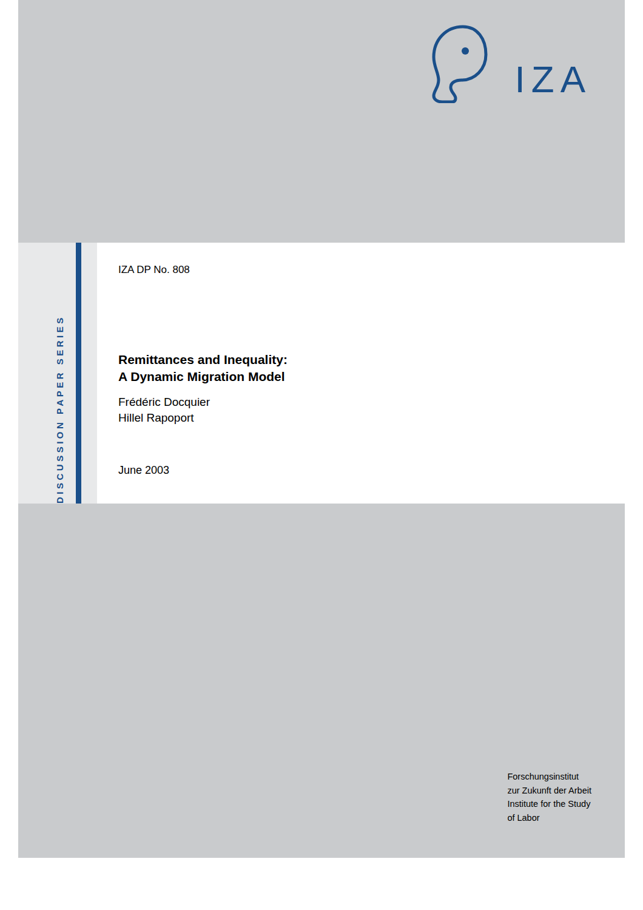IZA
DISCUSSION PAPER SERIES
IZA DP No. 808
Remittances and Inequality:
A Dynamic Migration Model
Frédéric Docquier
Hillel Rapoport
June 2003
Forschungsinstitut
zur Zukunft der Arbeit
Institute for the Study
of Labor